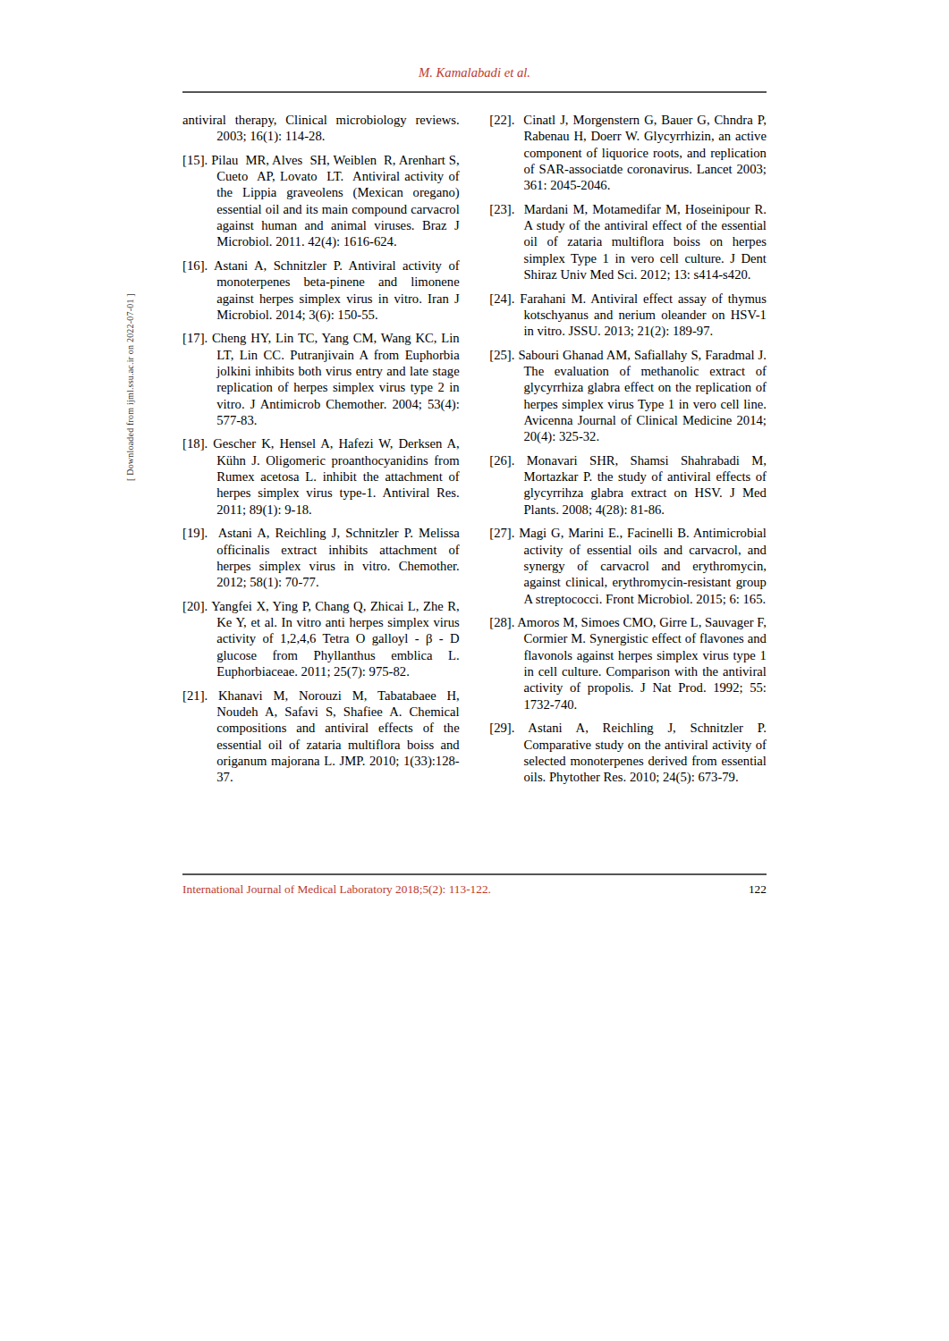M. Kamalabadi et al.
[ Downloaded from ijml.ssu.ac.ir on 2022-07-01 ]
antiviral therapy, Clinical microbiology reviews. 2003; 16(1): 114-28.
[15]. Pilau MR, Alves SH, Weiblen R, Arenhart S, Cueto AP, Lovato LT. Antiviral activity of the Lippia graveolens (Mexican oregano) essential oil and its main compound carvacrol against human and animal viruses. Braz J Microbiol. 2011. 42(4): 1616-624.
[16]. Astani A, Schnitzler P. Antiviral activity of monoterpenes beta-pinene and limonene against herpes simplex virus in vitro. Iran J Microbiol. 2014; 3(6): 150-55.
[17]. Cheng HY, Lin TC, Yang CM, Wang KC, Lin LT, Lin CC. Putranjivain A from Euphorbia jolkini inhibits both virus entry and late stage replication of herpes simplex virus type 2 in vitro. J Antimicrob Chemother. 2004; 53(4): 577-83.
[18]. Gescher K, Hensel A, Hafezi W, Derksen A, Kühn J. Oligomeric proanthocyanidins from Rumex acetosa L. inhibit the attachment of herpes simplex virus type-1. Antiviral Res. 2011; 89(1): 9-18.
[19]. Astani A, Reichling J, Schnitzler P. Melissa officinalis extract inhibits attachment of herpes simplex virus in vitro. Chemother. 2012; 58(1): 70-77.
[20]. Yangfei X, Ying P, Chang Q, Zhicai L, Zhe R, Ke Y, et al. In vitro anti herpes simplex virus activity of 1,2,4,6 Tetra O galloyl - β - D glucose from Phyllanthus emblica L. Euphorbiaceae. 2011; 25(7): 975-82.
[21]. Khanavi M, Norouzi M, Tabatabaee H, Noudeh A, Safavi S, Shafiee A. Chemical compositions and antiviral effects of the essential oil of zataria multiflora boiss and origanum majorana L. JMP. 2010; 1(33):128-37.
[22]. Cinatl J, Morgenstern G, Bauer G, Chndra P, Rabenau H, Doerr W. Glycyrrhizin, an active component of liquorice roots, and replication of SAR-associatde coronavirus. Lancet 2003; 361: 2045-2046.
[23]. Mardani M, Motamedifar M, Hoseinipour R. A study of the antiviral effect of the essential oil of zataria multiflora boiss on herpes simplex Type 1 in vero cell culture. J Dent Shiraz Univ Med Sci. 2012; 13: s414-s420.
[24]. Farahani M. Antiviral effect assay of thymus kotschyanus and nerium oleander on HSV-1 in vitro. JSSU. 2013; 21(2): 189-97.
[25]. Sabouri Ghanad AM, Safiallahy S, Faradmal J. The evaluation of methanolic extract of glycyrrhiza glabra effect on the replication of herpes simplex virus Type 1 in vero cell line. Avicenna Journal of Clinical Medicine 2014; 20(4): 325-32.
[26]. Monavari SHR, Shamsi Shahrabadi M, Mortazkar P. the study of antiviral effects of glycyrrihza glabra extract on HSV. J Med Plants. 2008; 4(28): 81-86.
[27]. Magi G, Marini E., Facinelli B. Antimicrobial activity of essential oils and carvacrol, and synergy of carvacrol and erythromycin, against clinical, erythromycin-resistant group A streptococci. Front Microbiol. 2015; 6: 165.
[28]. Amoros M, Simoes CMO, Girre L, Sauvager F, Cormier M. Synergistic effect of flavones and flavonols against herpes simplex virus type 1 in cell culture. Comparison with the antiviral activity of propolis. J Nat Prod. 1992; 55: 1732-740.
[29]. Astani A, Reichling J, Schnitzler P. Comparative study on the antiviral activity of selected monoterpenes derived from essential oils. Phytother Res. 2010; 24(5): 673-79.
International Journal of Medical Laboratory 2018;5(2): 113-122.
122